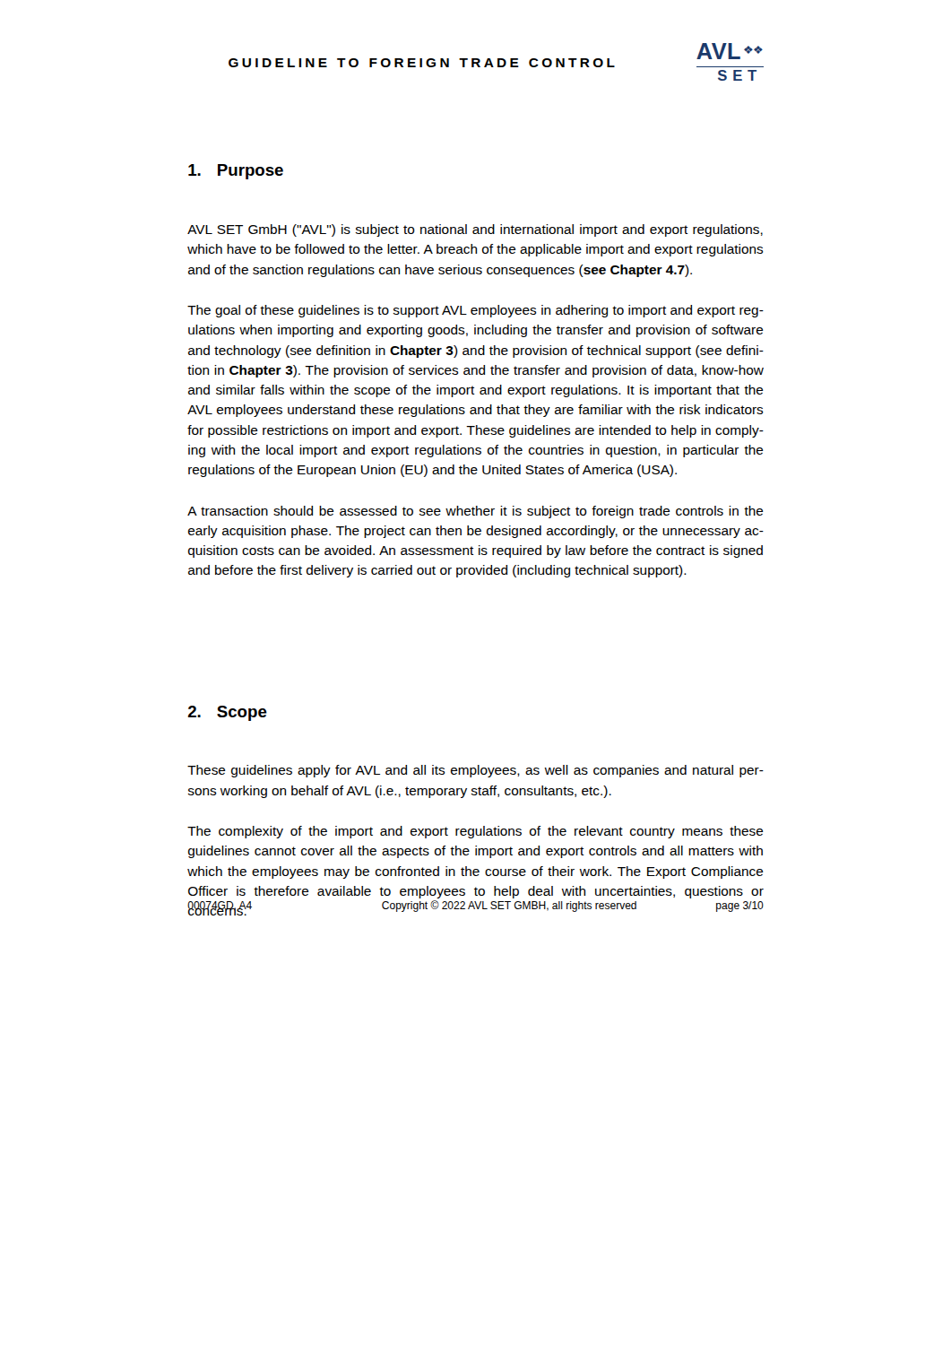Guideline to Foreign Trade Control
AVL❖❖
SET
1. Purpose
AVL SET GmbH ("AVL") is subject to national and international import and export regulations, which have to be followed to the letter. A breach of the applicable import and export regulations and of the sanction regulations can have serious consequences (see Chapter 4.7).
The goal of these guidelines is to support AVL employees in adhering to import and export regulations when importing and exporting goods, including the transfer and provision of software and technology (see definition in Chapter 3) and the provision of technical support (see definition in Chapter 3). The provision of services and the transfer and provision of data, know-how and similar falls within the scope of the import and export regulations. It is important that the AVL employees understand these regulations and that they are familiar with the risk indicators for possible restrictions on import and export. These guidelines are intended to help in complying with the local import and export regulations of the countries in question, in particular the regulations of the European Union (EU) and the United States of America (USA).
A transaction should be assessed to see whether it is subject to foreign trade controls in the early acquisition phase. The project can then be designed accordingly, or the unnecessary acquisition costs can be avoided. An assessment is required by law before the contract is signed and before the first delivery is carried out or provided (including technical support).
2. Scope
These guidelines apply for AVL and all its employees, as well as companies and natural persons working on behalf of AVL (i.e., temporary staff, consultants, etc.).
The complexity of the import and export regulations of the relevant country means these guidelines cannot cover all the aspects of the import and export controls and all matters with which the employees may be confronted in the course of their work. The Export Compliance Officer is therefore available to employees to help deal with uncertainties, questions or concerns.
00074GD, A4
Copyright © 2022 AVL SET GMBH, all rights reserved
page 3/10